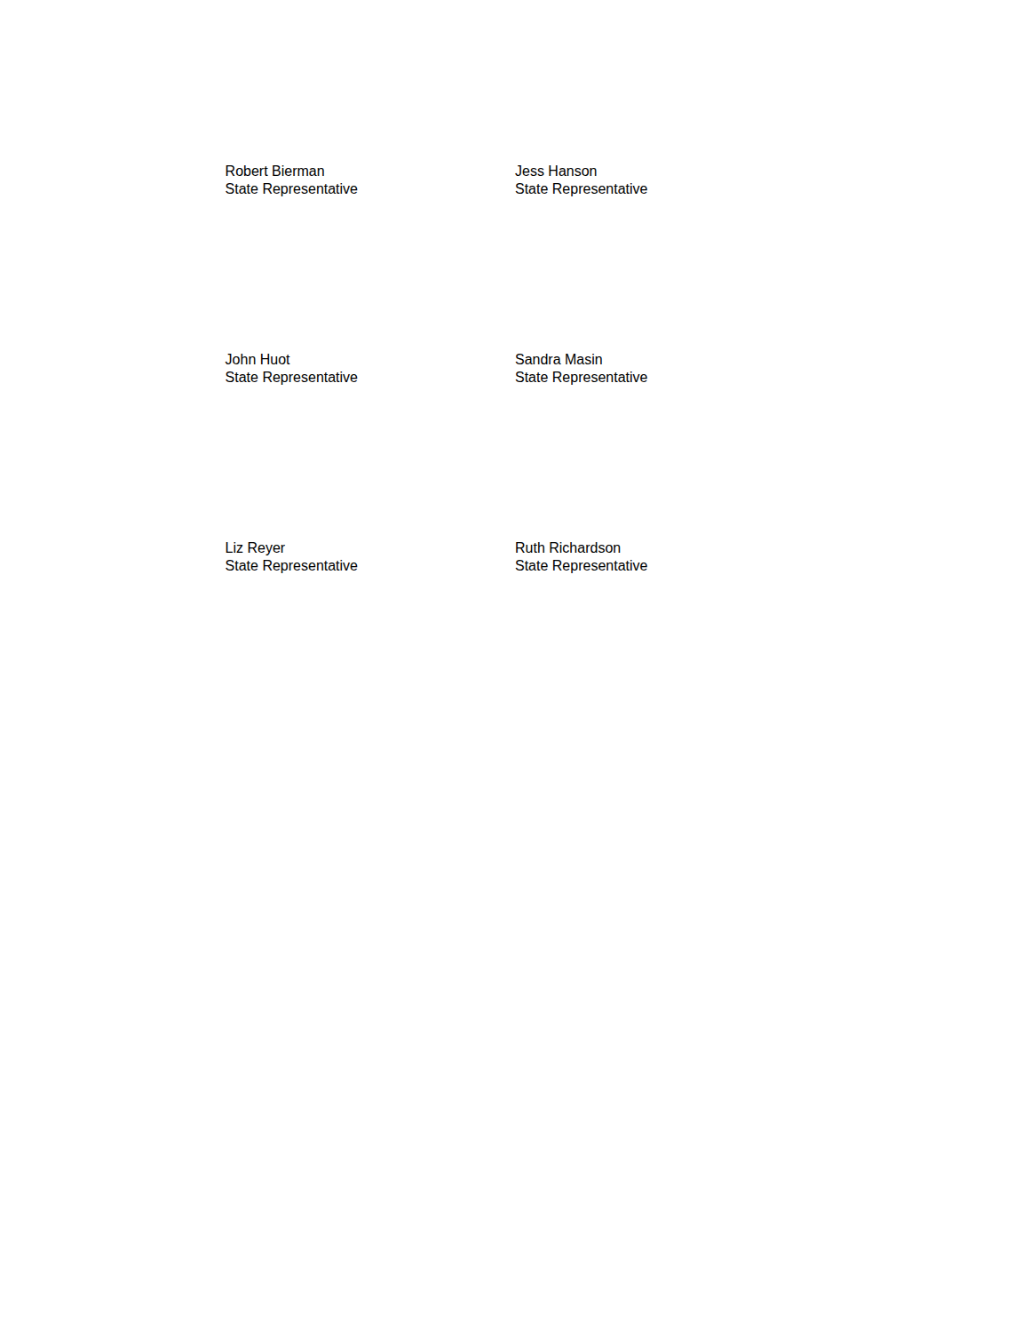| Robert Bierman State Representative | Jess Hanson State Representative |
| John Huot State Representative | Sandra Masin State Representative |
| Liz Reyer State Representative | Ruth Richardson State Representative |